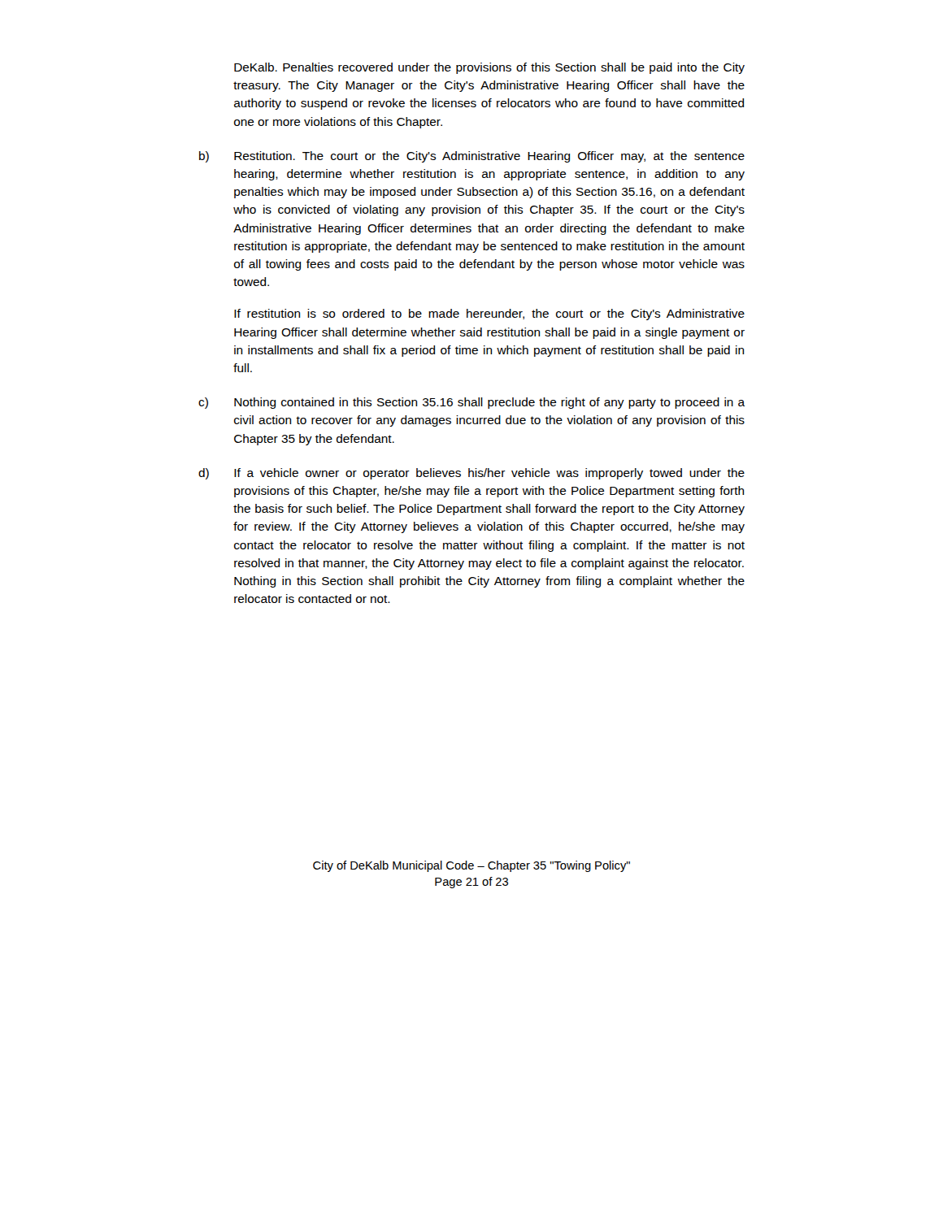DeKalb. Penalties recovered under the provisions of this Section shall be paid into the City treasury. The City Manager or the City's Administrative Hearing Officer shall have the authority to suspend or revoke the licenses of relocators who are found to have committed one or more violations of this Chapter.
b)
Restitution. The court or the City's Administrative Hearing Officer may, at the sentence hearing, determine whether restitution is an appropriate sentence, in addition to any penalties which may be imposed under Subsection a) of this Section 35.16, on a defendant who is convicted of violating any provision of this Chapter 35. If the court or the City's Administrative Hearing Officer determines that an order directing the defendant to make restitution is appropriate, the defendant may be sentenced to make restitution in the amount of all towing fees and costs paid to the defendant by the person whose motor vehicle was towed.
If restitution is so ordered to be made hereunder, the court or the City's Administrative Hearing Officer shall determine whether said restitution shall be paid in a single payment or in installments and shall fix a period of time in which payment of restitution shall be paid in full.
c)
Nothing contained in this Section 35.16 shall preclude the right of any party to proceed in a civil action to recover for any damages incurred due to the violation of any provision of this Chapter 35 by the defendant.
d)
If a vehicle owner or operator believes his/her vehicle was improperly towed under the provisions of this Chapter, he/she may file a report with the Police Department setting forth the basis for such belief. The Police Department shall forward the report to the City Attorney for review. If the City Attorney believes a violation of this Chapter occurred, he/she may contact the relocator to resolve the matter without filing a complaint. If the matter is not resolved in that manner, the City Attorney may elect to file a complaint against the relocator. Nothing in this Section shall prohibit the City Attorney from filing a complaint whether the relocator is contacted or not.
City of DeKalb Municipal Code – Chapter 35 "Towing Policy"
Page 21 of 23